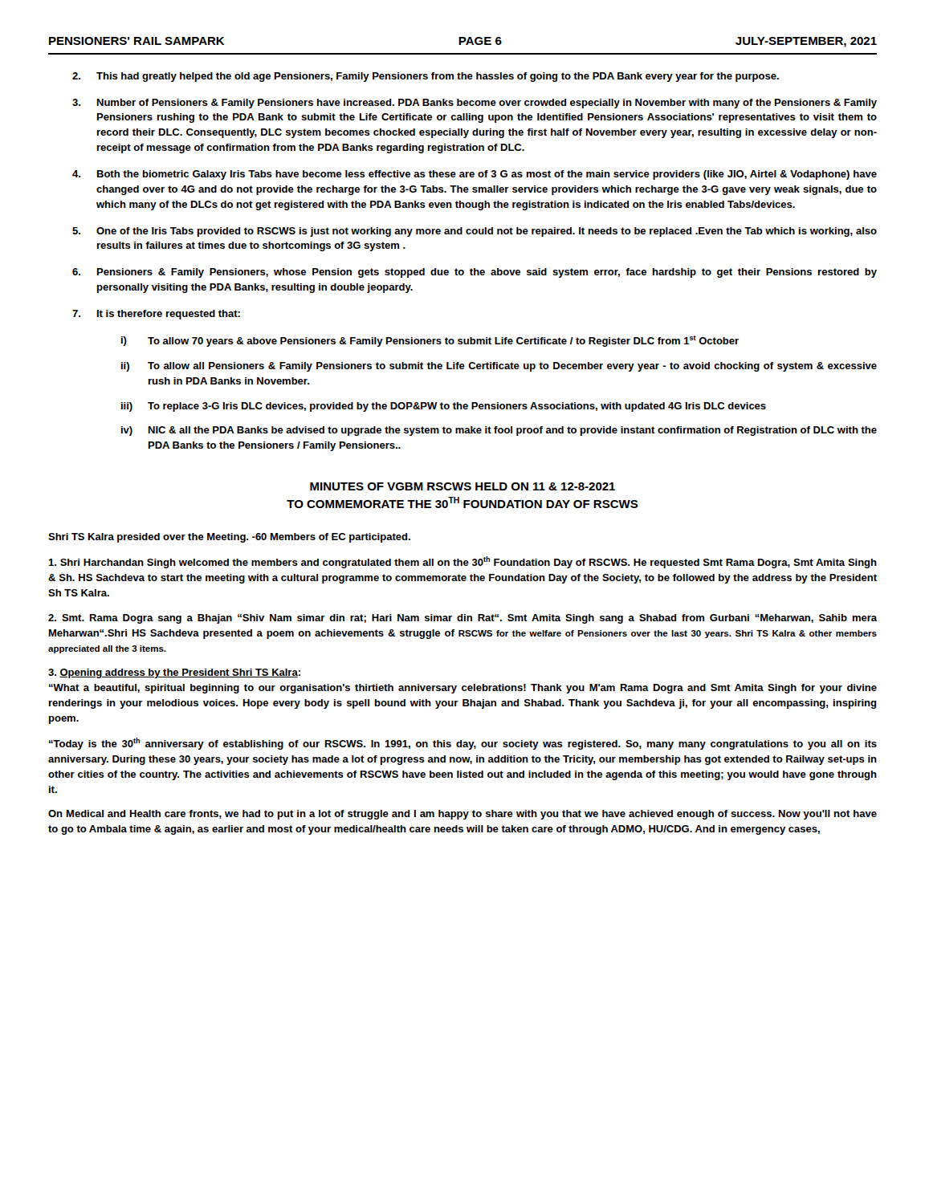PENSIONERS' RAIL SAMPARK PAGE 6 JULY-SEPTEMBER, 2021
2. This had greatly helped the old age Pensioners, Family Pensioners from the hassles of going to the PDA Bank every year for the purpose.
3. Number of Pensioners & Family Pensioners have increased. PDA Banks become over crowded especially in November with many of the Pensioners & Family Pensioners rushing to the PDA Bank to submit the Life Certificate or calling upon the Identified Pensioners Associations' representatives to visit them to record their DLC. Consequently, DLC system becomes chocked especially during the first half of November every year, resulting in excessive delay or non-receipt of message of confirmation from the PDA Banks regarding registration of DLC.
4. Both the biometric Galaxy Iris Tabs have become less effective as these are of 3 G as most of the main service providers (like JIO, Airtel & Vodaphone) have changed over to 4G and do not provide the recharge for the 3-G Tabs. The smaller service providers which recharge the 3-G gave very weak signals, due to which many of the DLCs do not get registered with the PDA Banks even though the registration is indicated on the Iris enabled Tabs/devices.
5. One of the Iris Tabs provided to RSCWS is just not working any more and could not be repaired. It needs to be replaced .Even the Tab which is working, also results in failures at times due to shortcomings of 3G system .
6. Pensioners & Family Pensioners, whose Pension gets stopped due to the above said system error, face hardship to get their Pensions restored by personally visiting the PDA Banks, resulting in double jeopardy.
7. It is therefore requested that:
i) To allow 70 years & above Pensioners & Family Pensioners to submit Life Certificate / to Register DLC from 1st October
ii) To allow all Pensioners & Family Pensioners to submit the Life Certificate up to December every year - to avoid chocking of system & excessive rush in PDA Banks in November.
iii) To replace 3-G Iris DLC devices, provided by the DOP&PW to the Pensioners Associations, with updated 4G Iris DLC devices
iv) NIC & all the PDA Banks be advised to upgrade the system to make it fool proof and to provide instant confirmation of Registration of DLC with the PDA Banks to the Pensioners / Family Pensioners..
MINUTES OF VGBM RSCWS HELD ON 11 & 12-8-2021
TO COMMEMORATE THE 30TH FOUNDATION DAY OF RSCWS
Shri TS Kalra presided over the Meeting. -60 Members of EC participated.
1. Shri Harchandan Singh welcomed the members and congratulated them all on the 30th Foundation Day of RSCWS. He requested Smt Rama Dogra, Smt Amita Singh & Sh. HS Sachdeva to start the meeting with a cultural programme to commemorate the Foundation Day of the Society, to be followed by the address by the President Sh TS Kalra.
2. Smt. Rama Dogra sang a Bhajan “Shiv Nam simar din rat; Hari Nam simar din Rat“. Smt Amita Singh sang a Shabad from Gurbani “Meharwan, Sahib mera Meharwan“.Shri HS Sachdeva presented a poem on achievements & struggle of RSCWS for the welfare of Pensioners over the last 30 years. Shri TS Kalra & other members appreciated all the 3 items.
3. Opening address by the President Shri TS Kalra:
“What a beautiful, spiritual beginning to our organisation's thirtieth anniversary celebrations! Thank you M'am Rama Dogra and Smt Amita Singh for your divine renderings in your melodious voices. Hope every body is spell bound with your Bhajan and Shabad. Thank you Sachdeva ji, for your all encompassing, inspiring poem.
“Today is the 30th anniversary of establishing of our RSCWS. In 1991, on this day, our society was registered. So, many many congratulations to you all on its anniversary. During these 30 years, your society has made a lot of progress and now, in addition to the Tricity, our membership has got extended to Railway set-ups in other cities of the country. The activities and achievements of RSCWS have been listed out and included in the agenda of this meeting; you would have gone through it.
On Medical and Health care fronts, we had to put in a lot of struggle and I am happy to share with you that we have achieved enough of success. Now you'll not have to go to Ambala time & again, as earlier and most of your medical/health care needs will be taken care of through ADMO, HU/CDG. And in emergency cases,